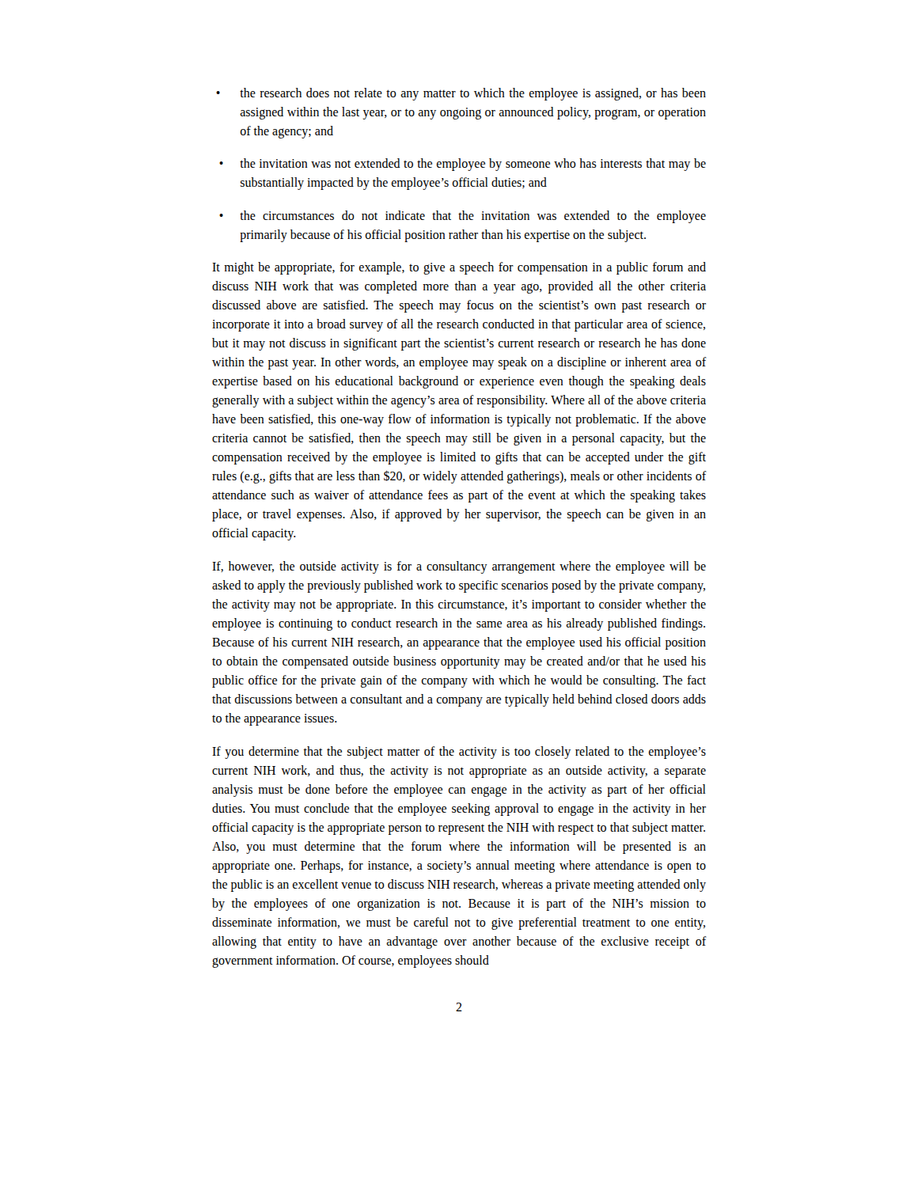the research does not relate to any matter to which the employee is assigned, or has been assigned within the last year, or to any ongoing or announced policy, program, or operation of the agency; and
the invitation was not extended to the employee by someone who has interests that may be substantially impacted by the employee’s official duties; and
the circumstances do not indicate that the invitation was extended to the employee primarily because of his official position rather than his expertise on the subject.
It might be appropriate, for example, to give a speech for compensation in a public forum and discuss NIH work that was completed more than a year ago, provided all the other criteria discussed above are satisfied. The speech may focus on the scientist’s own past research or incorporate it into a broad survey of all the research conducted in that particular area of science, but it may not discuss in significant part the scientist’s current research or research he has done within the past year. In other words, an employee may speak on a discipline or inherent area of expertise based on his educational background or experience even though the speaking deals generally with a subject within the agency’s area of responsibility. Where all of the above criteria have been satisfied, this one-way flow of information is typically not problematic. If the above criteria cannot be satisfied, then the speech may still be given in a personal capacity, but the compensation received by the employee is limited to gifts that can be accepted under the gift rules (e.g., gifts that are less than $20, or widely attended gatherings), meals or other incidents of attendance such as waiver of attendance fees as part of the event at which the speaking takes place, or travel expenses. Also, if approved by her supervisor, the speech can be given in an official capacity.
If, however, the outside activity is for a consultancy arrangement where the employee will be asked to apply the previously published work to specific scenarios posed by the private company, the activity may not be appropriate. In this circumstance, it’s important to consider whether the employee is continuing to conduct research in the same area as his already published findings. Because of his current NIH research, an appearance that the employee used his official position to obtain the compensated outside business opportunity may be created and/or that he used his public office for the private gain of the company with which he would be consulting. The fact that discussions between a consultant and a company are typically held behind closed doors adds to the appearance issues.
If you determine that the subject matter of the activity is too closely related to the employee’s current NIH work, and thus, the activity is not appropriate as an outside activity, a separate analysis must be done before the employee can engage in the activity as part of her official duties. You must conclude that the employee seeking approval to engage in the activity in her official capacity is the appropriate person to represent the NIH with respect to that subject matter. Also, you must determine that the forum where the information will be presented is an appropriate one. Perhaps, for instance, a society’s annual meeting where attendance is open to the public is an excellent venue to discuss NIH research, whereas a private meeting attended only by the employees of one organization is not. Because it is part of the NIH’s mission to disseminate information, we must be careful not to give preferential treatment to one entity, allowing that entity to have an advantage over another because of the exclusive receipt of government information. Of course, employees should
2